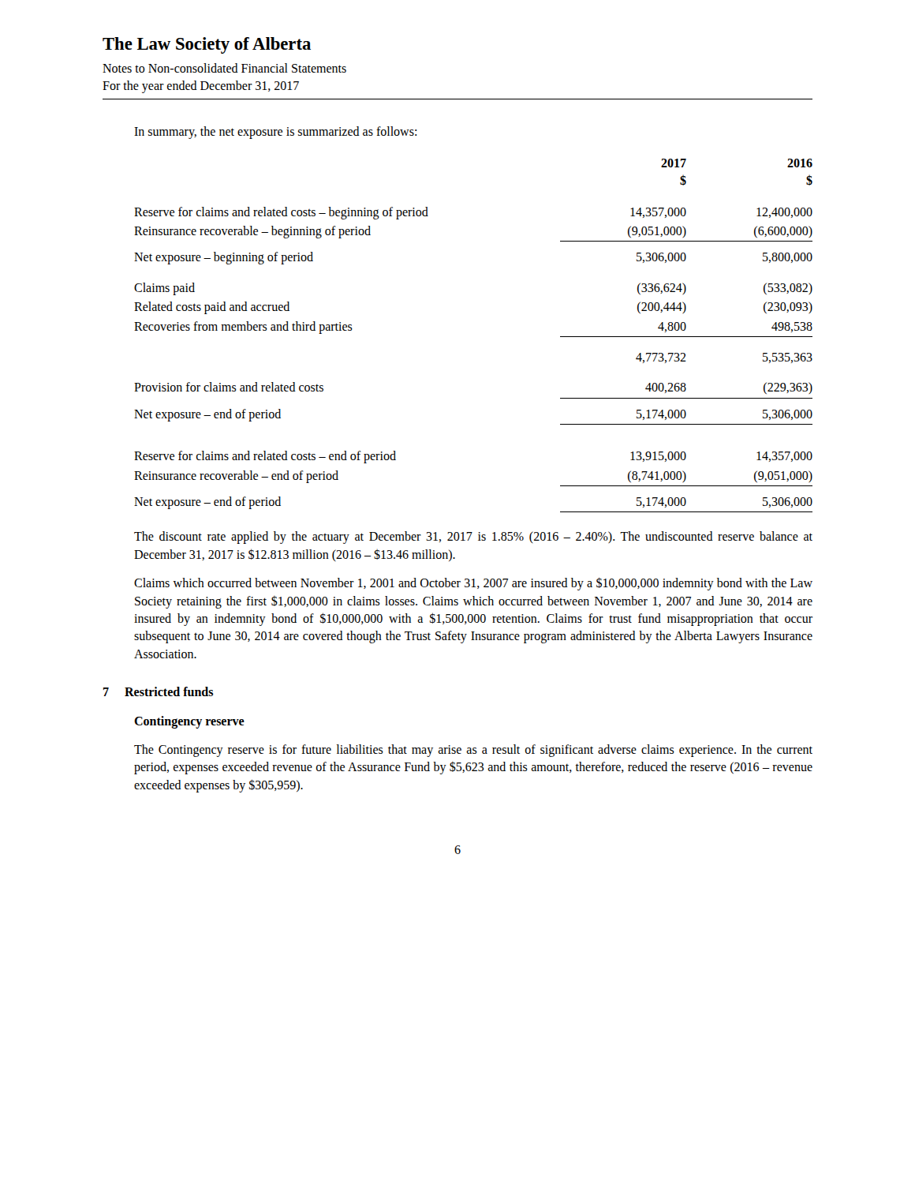The Law Society of Alberta
Notes to Non-consolidated Financial Statements
For the year ended December 31, 2017
In summary, the net exposure is summarized as follows:
| | 2017 $ | 2016 $ |
| --- | --- | --- |
| Reserve for claims and related costs – beginning of period | 14,357,000 | 12,400,000 |
| Reinsurance recoverable – beginning of period | (9,051,000) | (6,600,000) |
| Net exposure – beginning of period | 5,306,000 | 5,800,000 |
| Claims paid | (336,624) | (533,082) |
| Related costs paid and accrued | (200,444) | (230,093) |
| Recoveries from members and third parties | 4,800 | 498,538 |
| | 4,773,732 | 5,535,363 |
| Provision for claims and related costs | 400,268 | (229,363) |
| Net exposure – end of period | 5,174,000 | 5,306,000 |
| Reserve for claims and related costs – end of period | 13,915,000 | 14,357,000 |
| Reinsurance recoverable – end of period | (8,741,000) | (9,051,000) |
| Net exposure – end of period | 5,174,000 | 5,306,000 |
The discount rate applied by the actuary at December 31, 2017 is 1.85% (2016 – 2.40%). The undiscounted reserve balance at December 31, 2017 is $12.813 million (2016 – $13.46 million).
Claims which occurred between November 1, 2001 and October 31, 2007 are insured by a $10,000,000 indemnity bond with the Law Society retaining the first $1,000,000 in claims losses. Claims which occurred between November 1, 2007 and June 30, 2014 are insured by an indemnity bond of $10,000,000 with a $1,500,000 retention. Claims for trust fund misappropriation that occur subsequent to June 30, 2014 are covered though the Trust Safety Insurance program administered by the Alberta Lawyers Insurance Association.
7 Restricted funds
Contingency reserve
The Contingency reserve is for future liabilities that may arise as a result of significant adverse claims experience. In the current period, expenses exceeded revenue of the Assurance Fund by $5,623 and this amount, therefore, reduced the reserve (2016 – revenue exceeded expenses by $305,959).
6